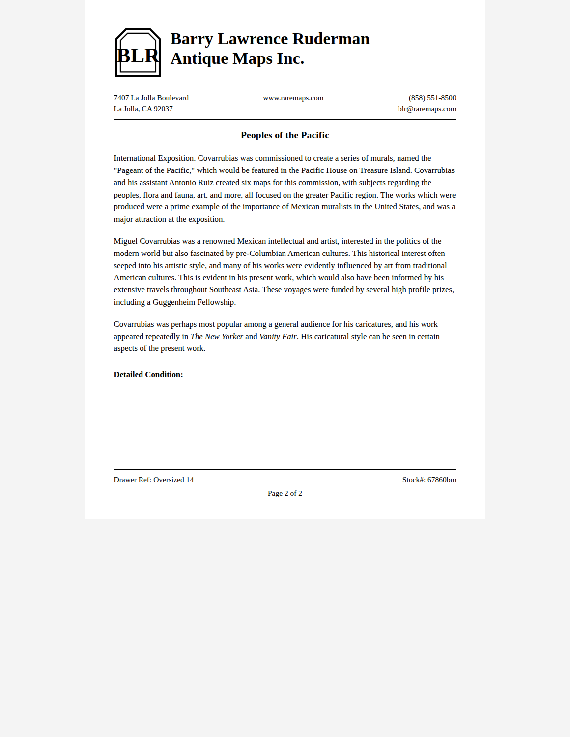BLR
Barry Lawrence Ruderman
Antique Maps Inc.
7407 La Jolla Boulevard
La Jolla, CA 92037
www.raremaps.com
(858) 551-8500
blr@raremaps.com
Peoples of the Pacific
International Exposition. Covarrubias was commissioned to create a series of murals, named the "Pageant of the Pacific," which would be featured in the Pacific House on Treasure Island. Covarrubias and his assistant Antonio Ruiz created six maps for this commission, with subjects regarding the peoples, flora and fauna, art, and more, all focused on the greater Pacific region. The works which were produced were a prime example of the importance of Mexican muralists in the United States, and was a major attraction at the exposition.
Miguel Covarrubias was a renowned Mexican intellectual and artist, interested in the politics of the modern world but also fascinated by pre-Columbian American cultures. This historical interest often seeped into his artistic style, and many of his works were evidently influenced by art from traditional American cultures. This is evident in his present work, which would also have been informed by his extensive travels throughout Southeast Asia. These voyages were funded by several high profile prizes, including a Guggenheim Fellowship.
Covarrubias was perhaps most popular among a general audience for his caricatures, and his work appeared repeatedly in The New Yorker and Vanity Fair. His caricatural style can be seen in certain aspects of the present work.
Detailed Condition:
Drawer Ref: Oversized 14
Stock#: 67860bm
Page 2 of 2